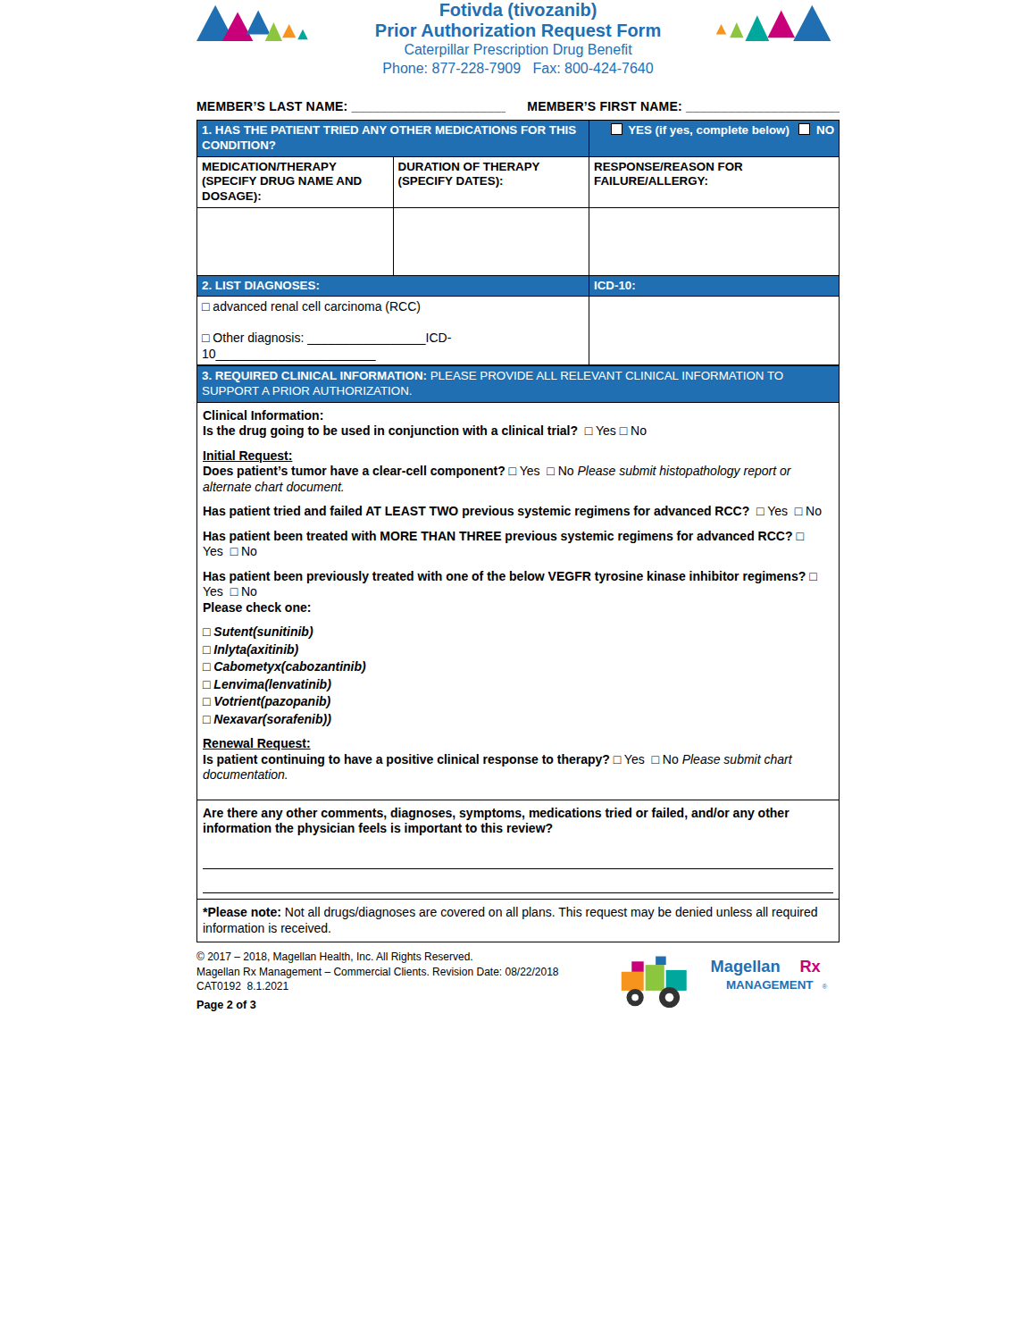Fotivda (tivozanib)
Prior Authorization Request Form
Caterpillar Prescription Drug Benefit
Phone: 877-228-7909 Fax: 800-424-7640
MEMBER’S LAST NAME: ______________________________
MEMBER’S FIRST NAME: ______________________________
| 1. HAS THE PATIENT TRIED ANY OTHER MEDICATIONS FOR THIS CONDITION? | YES (if yes, complete below) NO |
| MEDICATION/THERAPY (SPECIFY DRUG NAME AND DOSAGE): | DURATION OF THERAPY (SPECIFY DATES): | RESPONSE/REASON FOR FAILURE/ALLERGY: |
| 2. LIST DIAGNOSES: | ICD-10: |
| □ advanced renal cell carcinoma (RCC) □ Other diagnosis: _________________ICD-10_______________________ | |
3. REQUIRED CLINICAL INFORMATION: PLEASE PROVIDE ALL RELEVANT CLINICAL INFORMATION TO SUPPORT A PRIOR AUTHORIZATION.
Clinical Information:
Is the drug going to be used in conjunction with a clinical trial? □ Yes □ No
Initial Request:
Does patient’s tumor have a clear-cell component? □ Yes □ No Please submit histopathology report or alternate chart document.
Has patient tried and failed AT LEAST TWO previous systemic regimens for advanced RCC? □ Yes □ No
Has patient been treated with MORE THAN THREE previous systemic regimens for advanced RCC? □ Yes □ No
Has patient been previously treated with one of the below VEGFR tyrosine kinase inhibitor regimens? □ Yes □ No
Please check one:
□ Sutent(sunitinib)
□ Inlyta(axitinib)
□ Cabometyx(cabozantinib)
□ Lenvima(lenvatinib)
□ Votrient(pazopanib)
□ Nexavar(sorafenib))
Renewal Request:
Is patient continuing to have a positive clinical response to therapy? □ Yes □ No Please submit chart documentation.
Are there any other comments, diagnoses, symptoms, medications tried or failed, and/or any other information the physician feels is important to this review?
*Please note: Not all drugs/diagnoses are covered on all plans. This request may be denied unless all required information is received.
© 2017 – 2018, Magellan Health, Inc. All Rights Reserved.
Magellan Rx Management – Commercial Clients. Revision Date: 08/22/2018
CAT0192 8.1.2021
Magellan Rx MANAGEMENT ®
Page 2 of 3